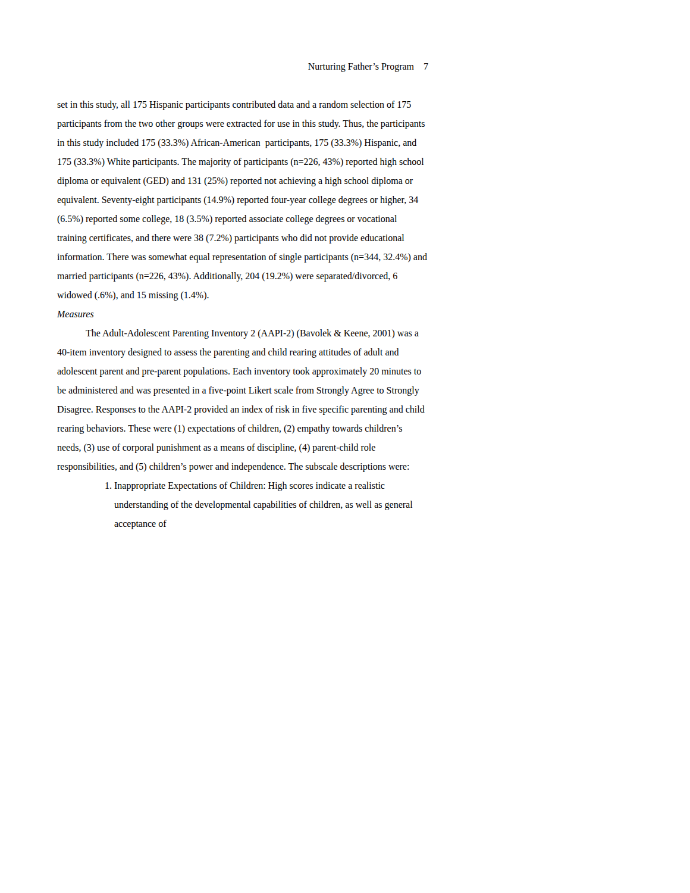Nurturing Father’s Program 7
set in this study, all 175 Hispanic participants contributed data and a random selection of 175 participants from the two other groups were extracted for use in this study. Thus, the participants in this study included 175 (33.3%) African-American participants, 175 (33.3%) Hispanic, and 175 (33.3%) White participants. The majority of participants (n=226, 43%) reported high school diploma or equivalent (GED) and 131 (25%) reported not achieving a high school diploma or equivalent. Seventy-eight participants (14.9%) reported four-year college degrees or higher, 34 (6.5%) reported some college, 18 (3.5%) reported associate college degrees or vocational training certificates, and there were 38 (7.2%) participants who did not provide educational information. There was somewhat equal representation of single participants (n=344, 32.4%) and married participants (n=226, 43%). Additionally, 204 (19.2%) were separated/divorced, 6 widowed (.6%), and 15 missing (1.4%).
Measures
The Adult-Adolescent Parenting Inventory 2 (AAPI-2) (Bavolek & Keene, 2001) was a 40-item inventory designed to assess the parenting and child rearing attitudes of adult and adolescent parent and pre-parent populations. Each inventory took approximately 20 minutes to be administered and was presented in a five-point Likert scale from Strongly Agree to Strongly Disagree. Responses to the AAPI-2 provided an index of risk in five specific parenting and child rearing behaviors. These were (1) expectations of children, (2) empathy towards children’s needs, (3) use of corporal punishment as a means of discipline, (4) parent-child role responsibilities, and (5) children’s power and independence. The subscale descriptions were:
Inappropriate Expectations of Children: High scores indicate a realistic understanding of the developmental capabilities of children, as well as general acceptance of